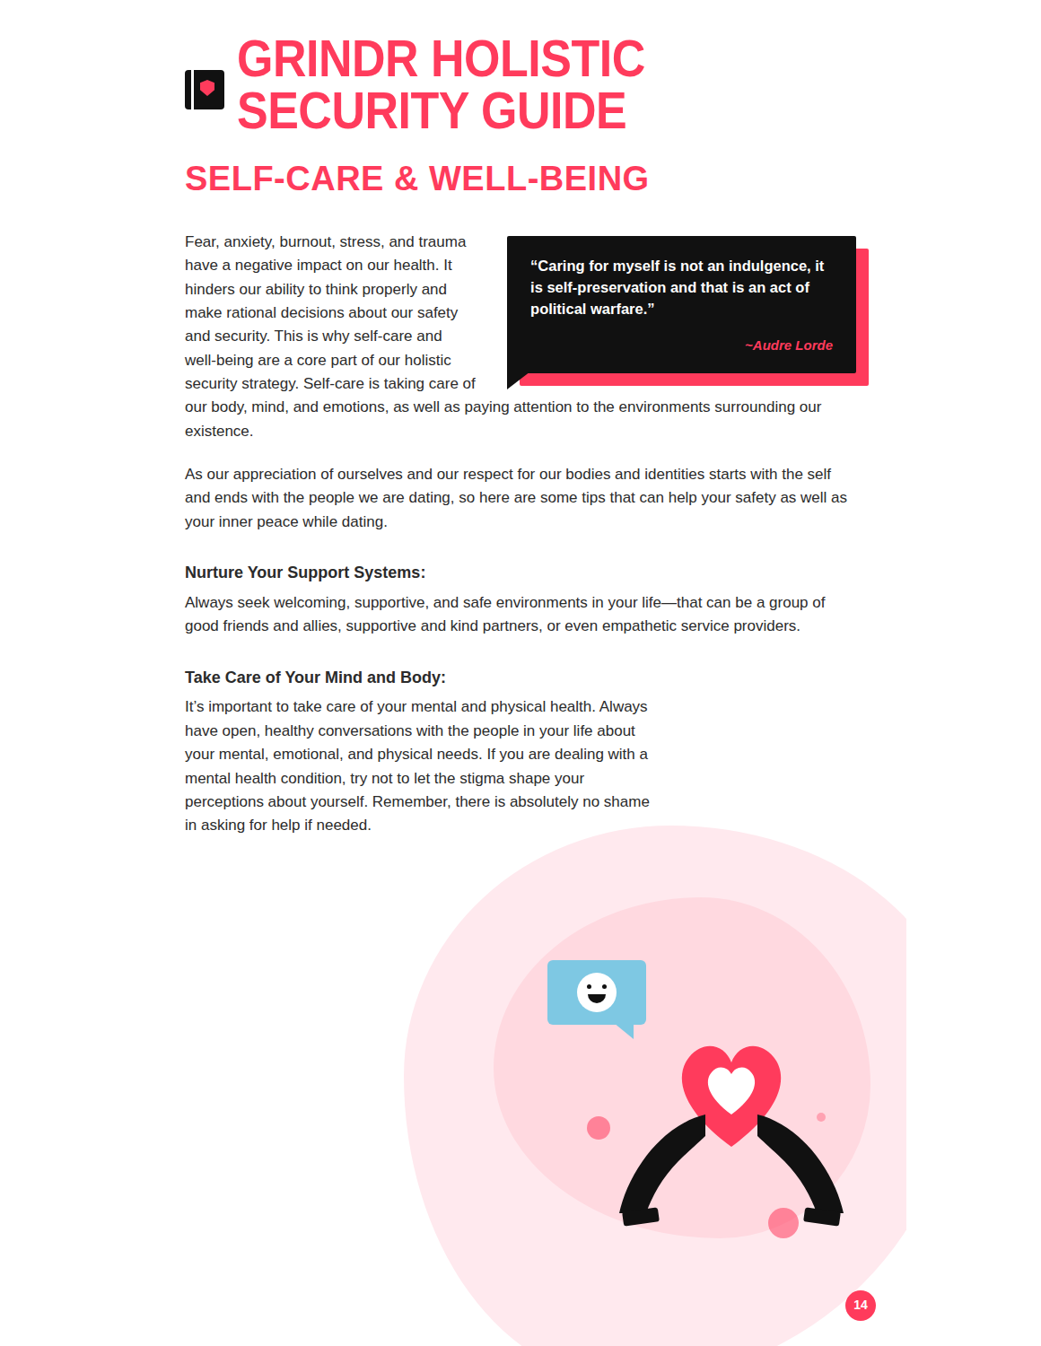Grindr Holistic Security Guide
Self-Care & Well-Being
“Caring for myself is not an indulgence, it is self-preservation and that is an act of political warfare.”
~Audre Lorde
Fear, anxiety, burnout, stress, and trauma have a negative impact on our health. It hinders our ability to think properly and make rational decisions about our safety and security. This is why self-care and well-being are a core part of our holistic security strategy. Self-care is taking care of our body, mind, and emotions, as well as paying attention to the environments surrounding our existence.
As our appreciation of ourselves and our respect for our bodies and identities starts with the self and ends with the people we are dating, so here are some tips that can help your safety as well as your inner peace while dating.
Nurture Your Support Systems:
Always seek welcoming, supportive, and safe environments in your life—that can be a group of good friends and allies, supportive and kind partners, or even empathetic service providers.
Take Care of Your Mind and Body:
It’s important to take care of your mental and physical health. Always have open, healthy conversations with the people in your life about your mental, emotional, and physical needs. If you are dealing with a mental health condition, try not to let the stigma shape your perceptions about yourself. Remember, there is absolutely no shame in asking for help if needed.
14